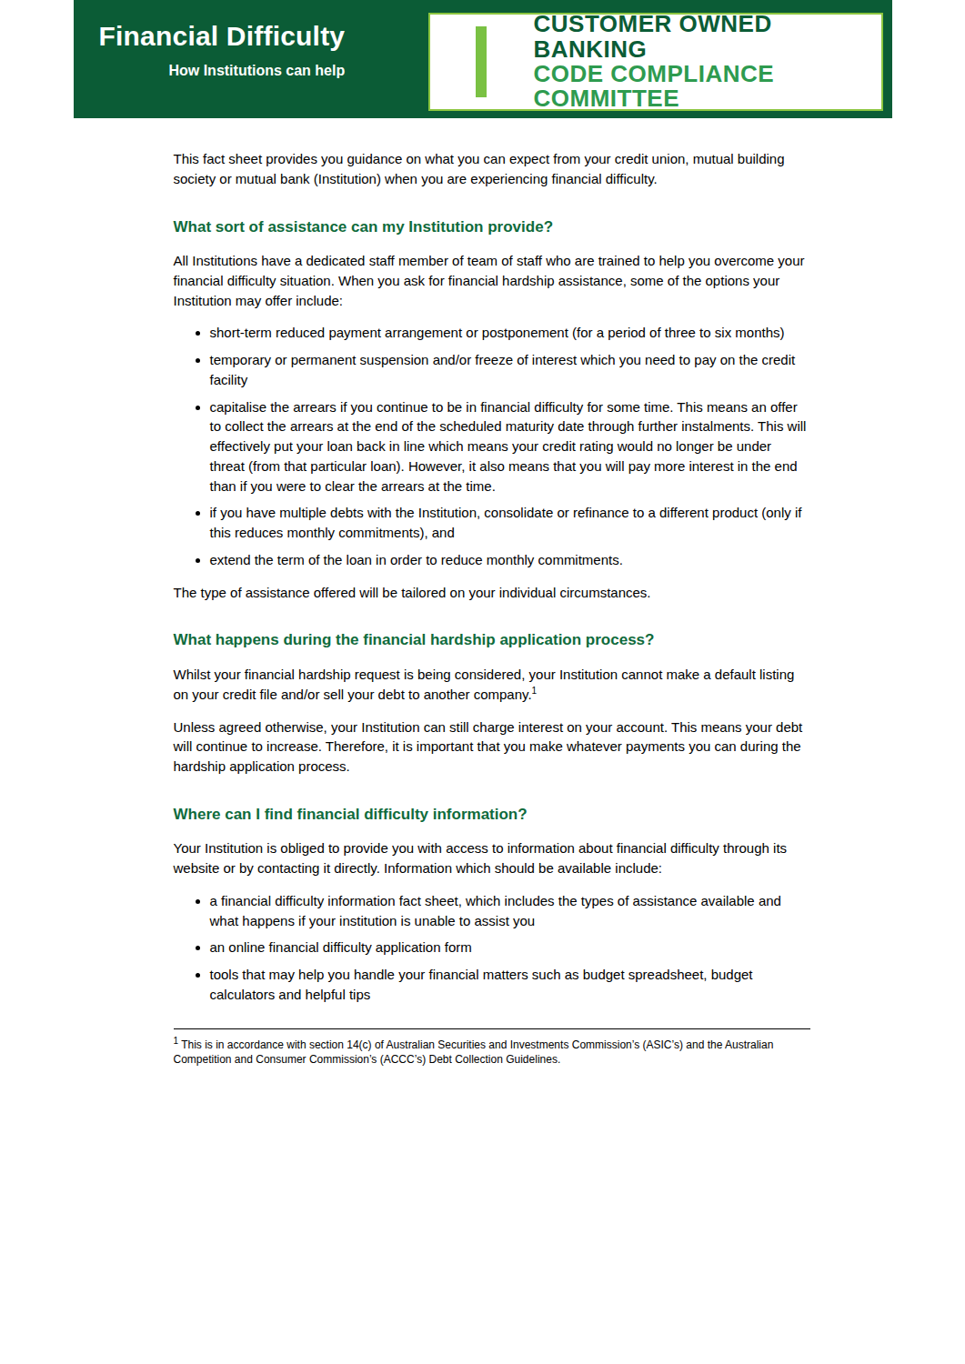Financial Difficulty
How Institutions can help
CUSTOMER OWNED BANKING
CODE COMPLIANCE COMMITTEE
This fact sheet provides you guidance on what you can expect from your credit union, mutual building society or mutual bank (Institution) when you are experiencing financial difficulty.
What sort of assistance can my Institution provide?
All Institutions have a dedicated staff member of team of staff who are trained to help you overcome your financial difficulty situation. When you ask for financial hardship assistance, some of the options your Institution may offer include:
short-term reduced payment arrangement or postponement (for a period of three to six months)
temporary or permanent suspension and/or freeze of interest which you need to pay on the credit facility
capitalise the arrears if you continue to be in financial difficulty for some time. This means an offer to collect the arrears at the end of the scheduled maturity date through further instalments. This will effectively put your loan back in line which means your credit rating would no longer be under threat (from that particular loan). However, it also means that you will pay more interest in the end than if you were to clear the arrears at the time.
if you have multiple debts with the Institution, consolidate or refinance to a different product (only if this reduces monthly commitments), and
extend the term of the loan in order to reduce monthly commitments.
The type of assistance offered will be tailored on your individual circumstances.
What happens during the financial hardship application process?
Whilst your financial hardship request is being considered, your Institution cannot make a default listing on your credit file and/or sell your debt to another company.1
Unless agreed otherwise, your Institution can still charge interest on your account. This means your debt will continue to increase. Therefore, it is important that you make whatever payments you can during the hardship application process.
Where can I find financial difficulty information?
Your Institution is obliged to provide you with access to information about financial difficulty through its website or by contacting it directly. Information which should be available include:
a financial difficulty information fact sheet, which includes the types of assistance available and what happens if your institution is unable to assist you
an online financial difficulty application form
tools that may help you handle your financial matters such as budget spreadsheet, budget calculators and helpful tips
1 This is in accordance with section 14(c) of Australian Securities and Investments Commission’s (ASIC’s) and the Australian Competition and Consumer Commission’s (ACCC’s) Debt Collection Guidelines.